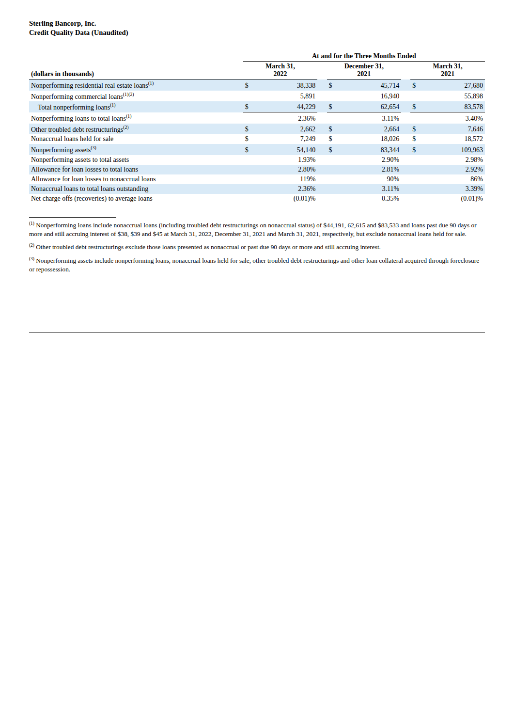Sterling Bancorp, Inc.
Credit Quality Data (Unaudited)
| | At and for the Three Months Ended |
| (dollars in thousands) | March 31, 2022 | | December 31, 2021 | | March 31, 2021 |
| Nonperforming residential real estate loans (1) | $ | 38,338 | | $ | 45,714 | | $ | 27,680 |
| Nonperforming commercial loans (1)(2) | | 5,891 | | | 16,940 | | | 55,898 |
| Total nonperforming loans (1) | $ | 44,229 | | $ | 62,654 | | $ | 83,578 |
| Nonperforming loans to total loans (1) | | 2.36% | | | 3.11% | | | 3.40% |
| Other troubled debt restructurings (2) | $ | 2,662 | | $ | 2,664 | | $ | 7,646 |
| Nonaccrual loans held for sale | $ | 7,249 | | $ | 18,026 | | $ | 18,572 |
| Nonperforming assets (3) | $ | 54,140 | | $ | 83,344 | | $ | 109,963 |
| Nonperforming assets to total assets | | 1.93% | | | 2.90% | | | 2.98% |
| Allowance for loan losses to total loans | | 2.80% | | | 2.81% | | | 2.92% |
| Allowance for loan losses to nonaccrual loans | | 119% | | | 90% | | | 86% |
| Nonaccrual loans to total loans outstanding | | 2.36% | | | 3.11% | | | 3.39% |
| Net charge offs (recoveries) to average loans | | (0.01)% | | | 0.35% | | | (0.01)% |
(1) Nonperforming loans include nonaccrual loans (including troubled debt restructurings on nonaccrual status) of $44,191, 62,615 and $83,533 and loans past due 90 days or more and still accruing interest of $38, $39 and $45 at March 31, 2022, December 31, 2021 and March 31, 2021, respectively, but exclude nonaccrual loans held for sale.
(2) Other troubled debt restructurings exclude those loans presented as nonaccrual or past due 90 days or more and still accruing interest.
(3) Nonperforming assets include nonperforming loans, nonaccrual loans held for sale, other troubled debt restructurings and other loan collateral acquired through foreclosure or repossession.